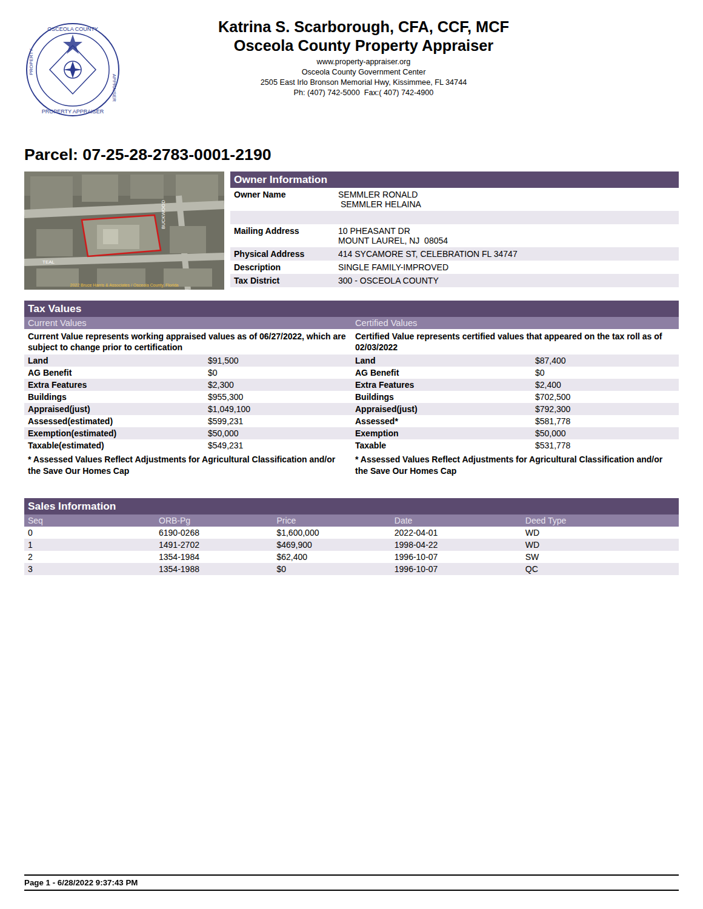OSCEOLA COUNTY PROPERTY APPRAISER PROPERTY APPRAISER
Katrina S. Scarborough, CFA, CCF, MCF
Osceola County Property Appraiser
www.property-appraiser.org
Osceola County Government Center
2505 East Irlo Bronson Memorial Hwy, Kissimmee, FL 34744
Ph: (407) 742-5000 Fax:( 407) 742-4900
Parcel: 07-25-28-2783-0001-2190
BUCKWOOD TEAL 2022 Bruce Harris & Associates / Osceola County, Florida
Owner Information
| Owner Name | SEMMLER RONALD SEMMLER HELAINA |
| Mailing Address | 10 PHEASANT DR MOUNT LAUREL, NJ 08054 |
| Physical Address | 414 SYCAMORE ST, CELEBRATION FL 34747 |
| Description | SINGLE FAMILY-IMPROVED |
| Tax District | 300 - OSCEOLA COUNTY |
Tax Values
Current Values
Current Value represents working appraised values as of 06/27/2022, which are subject to change prior to certification
| Land | $91,500 |
| AG Benefit | $0 |
| Extra Features | $2,300 |
| Buildings | $955,300 |
| Appraised(just) | $1,049,100 |
| Assessed(estimated) | $599,231 |
| Exemption(estimated) | $50,000 |
| Taxable(estimated) | $549,231 |
* Assessed Values Reflect Adjustments for Agricultural Classification and/or the Save Our Homes Cap
Certified Values
Certified Value represents certified values that appeared on the tax roll as of 02/03/2022
| Land | $87,400 |
| AG Benefit | $0 |
| Extra Features | $2,400 |
| Buildings | $702,500 |
| Appraised(just) | $792,300 |
| Assessed* | $581,778 |
| Exemption | $50,000 |
| Taxable | $531,778 |
* Assessed Values Reflect Adjustments for Agricultural Classification and/or the Save Our Homes Cap
Sales Information
| Seq | ORB-Pg | Price | Date | Deed Type |
| --- | --- | --- | --- | --- |
| 0 | 6190-0268 | $1,600,000 | 2022-04-01 | WD |
| 1 | 1491-2702 | $469,900 | 1998-04-22 | WD |
| 2 | 1354-1984 | $62,400 | 1996-10-07 | SW |
| 3 | 1354-1988 | $0 | 1996-10-07 | QC |
Page 1 - 6/28/2022 9:37:43 PM